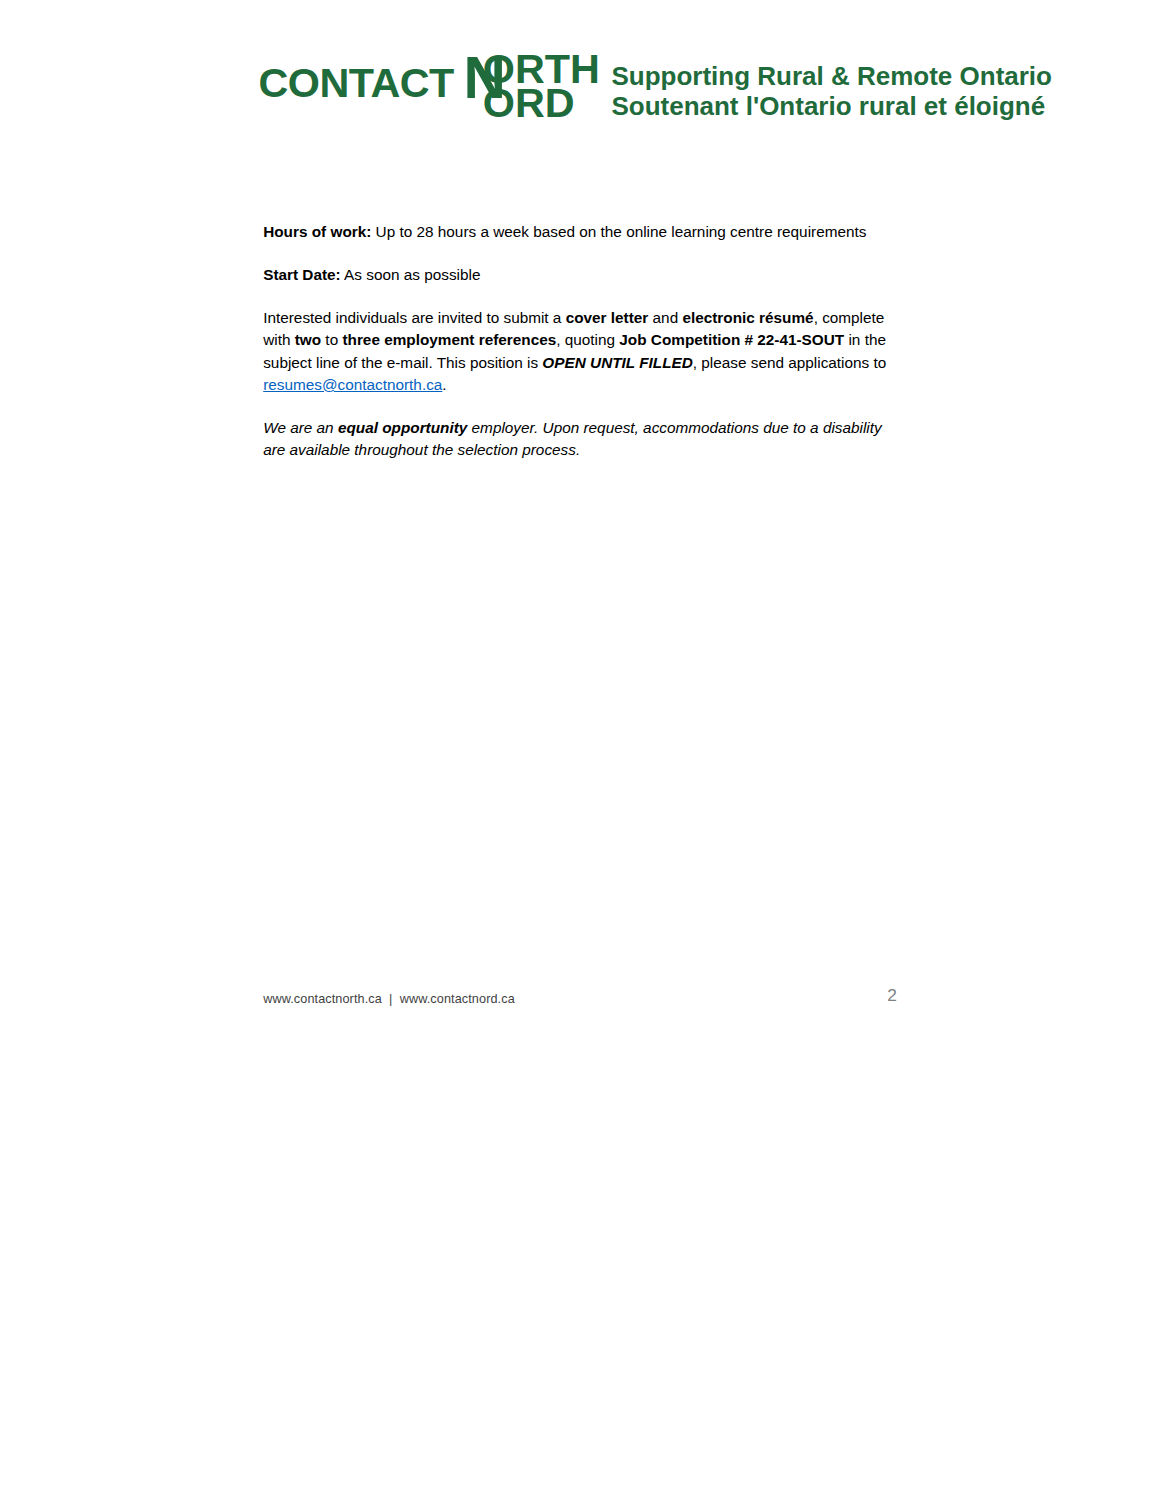CONTACT
N
ORTH ORD
Supporting Rural & Remote Ontario
Soutenant l'Ontario rural et éloigné
Hours of work: Up to 28 hours a week based on the online learning centre requirements
Start Date: As soon as possible
Interested individuals are invited to submit a cover letter and electronic résumé, complete with two to three employment references, quoting Job Competition # 22-41-SOUT in the subject line of the e-mail. This position is OPEN UNTIL FILLED, please send applications to resumes@contactnorth.ca.
We are an equal opportunity employer. Upon request, accommodations due to a disability are available throughout the selection process.
www.contactnorth.ca | www.contactnord.ca
2